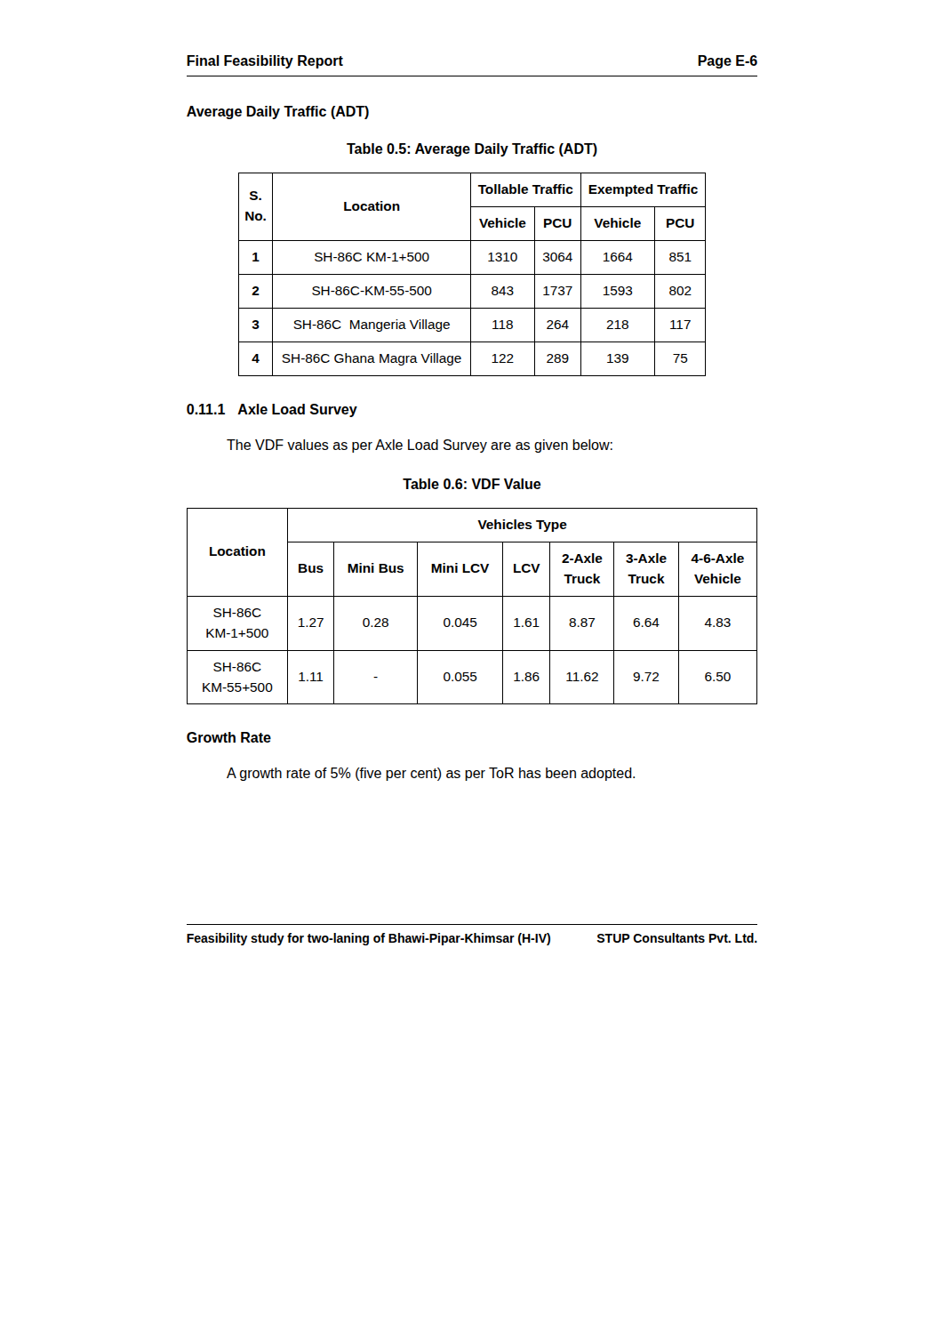Final Feasibility Report
Page E-6
Average Daily Traffic (ADT)
Table 0.5: Average Daily Traffic (ADT)
| S. No. | Location | Tollable Traffic | Exempted Traffic |
| --- | --- | --- | --- |
| Vehicle | PCU | Vehicle | PCU |
| 1 | SH-86C KM-1+500 | 1310 | 3064 | 1664 | 851 |
| 2 | SH-86C-KM-55-500 | 843 | 1737 | 1593 | 802 |
| 3 | SH-86C Mangeria Village | 118 | 264 | 218 | 117 |
| 4 | SH-86C Ghana Magra Village | 122 | 289 | 139 | 75 |
0.11.1 Axle Load Survey
The VDF values as per Axle Load Survey are as given below:
Table 0.6: VDF Value
| Location | Vehicles Type |
| --- | --- |
| Bus | Mini Bus | Mini LCV | LCV | 2-Axle Truck | 3-Axle Truck | 4-6-Axle Vehicle |
| SH-86C KM-1+500 | 1.27 | 0.28 | 0.045 | 1.61 | 8.87 | 6.64 | 4.83 |
| SH-86C KM-55+500 | 1.11 | - | 0.055 | 1.86 | 11.62 | 9.72 | 6.50 |
Growth Rate
A growth rate of 5% (five per cent) as per ToR has been adopted.
Feasibility study for two-laning of Bhawi-Pipar-Khimsar (H-IV)
STUP Consultants Pvt. Ltd.